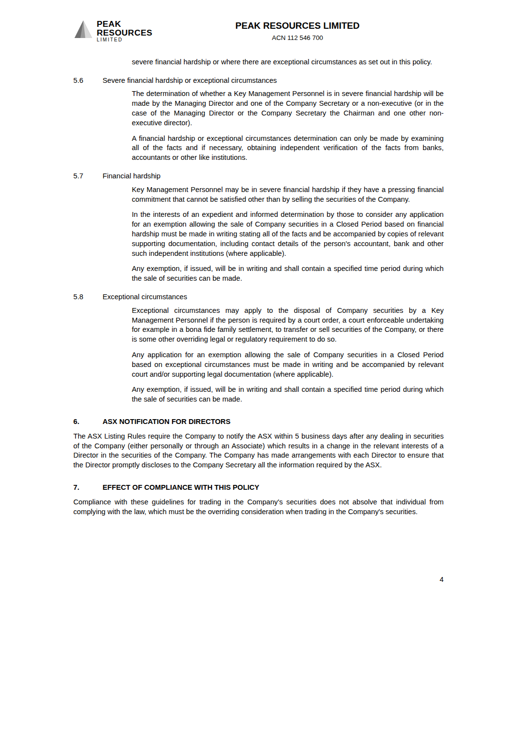PEAK
RESOURCESLIMITED
PEAK RESOURCES LIMITED
ACN 112 546 700
severe financial hardship or where there are exceptional circumstances as set out in this policy.
5.6
Severe financial hardship or exceptional circumstances
The determination of whether a Key Management Personnel is in severe financial hardship will be made by the Managing Director and one of the Company Secretary or a non-executive (or in the case of the Managing Director or the Company Secretary the Chairman and one other non-executive director).
A financial hardship or exceptional circumstances determination can only be made by examining all of the facts and if necessary, obtaining independent verification of the facts from banks, accountants or other like institutions.
5.7
Financial hardship
Key Management Personnel may be in severe financial hardship if they have a pressing financial commitment that cannot be satisfied other than by selling the securities of the Company.
In the interests of an expedient and informed determination by those to consider any application for an exemption allowing the sale of Company securities in a Closed Period based on financial hardship must be made in writing stating all of the facts and be accompanied by copies of relevant supporting documentation, including contact details of the person's accountant, bank and other such independent institutions (where applicable).
Any exemption, if issued, will be in writing and shall contain a specified time period during which the sale of securities can be made.
5.8
Exceptional circumstances
Exceptional circumstances may apply to the disposal of Company securities by a Key Management Personnel if the person is required by a court order, a court enforceable undertaking for example in a bona fide family settlement, to transfer or sell securities of the Company, or there is some other overriding legal or regulatory requirement to do so.
Any application for an exemption allowing the sale of Company securities in a Closed Period based on exceptional circumstances must be made in writing and be accompanied by relevant court and/or supporting legal documentation (where applicable).
Any exemption, if issued, will be in writing and shall contain a specified time period during which the sale of securities can be made.
6. ASX NOTIFICATION FOR DIRECTORS
The ASX Listing Rules require the Company to notify the ASX within 5 business days after any dealing in securities of the Company (either personally or through an Associate) which results in a change in the relevant interests of a Director in the securities of the Company. The Company has made arrangements with each Director to ensure that the Director promptly discloses to the Company Secretary all the information required by the ASX.
7. EFFECT OF COMPLIANCE WITH THIS POLICY
Compliance with these guidelines for trading in the Company's securities does not absolve that individual from complying with the law, which must be the overriding consideration when trading in the Company's securities.
4